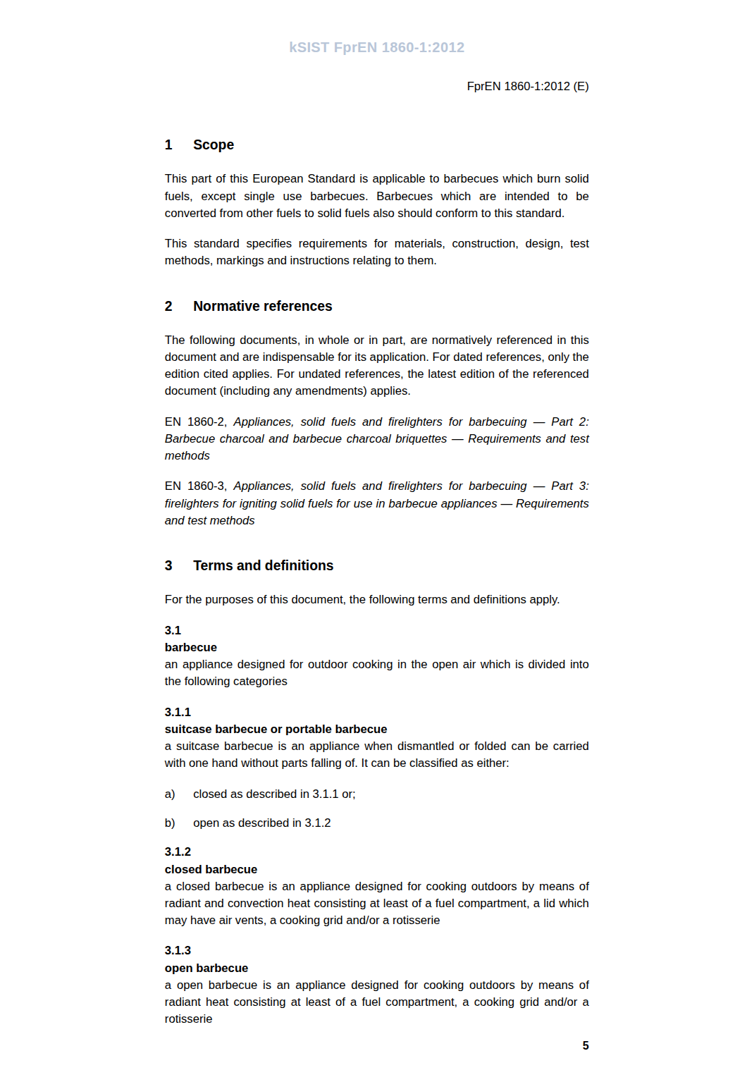kSIST FprEN 1860-1:2012
FprEN 1860-1:2012 (E)
1 Scope
This part of this European Standard is applicable to barbecues which burn solid fuels, except single use barbecues. Barbecues which are intended to be converted from other fuels to solid fuels also should conform to this standard.
This standard specifies requirements for materials, construction, design, test methods, markings and instructions relating to them.
2 Normative references
The following documents, in whole or in part, are normatively referenced in this document and are indispensable for its application. For dated references, only the edition cited applies. For undated references, the latest edition of the referenced document (including any amendments) applies.
EN 1860-2, Appliances, solid fuels and firelighters for barbecuing — Part 2: Barbecue charcoal and barbecue charcoal briquettes — Requirements and test methods
EN 1860-3, Appliances, solid fuels and firelighters for barbecuing — Part 3: firelighters for igniting solid fuels for use in barbecue appliances — Requirements and test methods
3 Terms and definitions
For the purposes of this document, the following terms and definitions apply.
3.1
barbecue
an appliance designed for outdoor cooking in the open air which is divided into the following categories
3.1.1
suitcase barbecue or portable barbecue
a suitcase barbecue is an appliance when dismantled or folded can be carried with one hand without parts falling of. It can be classified as either:
a) closed as described in 3.1.1 or;
b) open as described in 3.1.2
3.1.2
closed barbecue
a closed barbecue is an appliance designed for cooking outdoors by means of radiant and convection heat consisting at least of a fuel compartment, a lid which may have air vents, a cooking grid and/or a rotisserie
3.1.3
open barbecue
a open barbecue is an appliance designed for cooking outdoors by means of radiant heat consisting at least of a fuel compartment, a cooking grid and/or a rotisserie
5